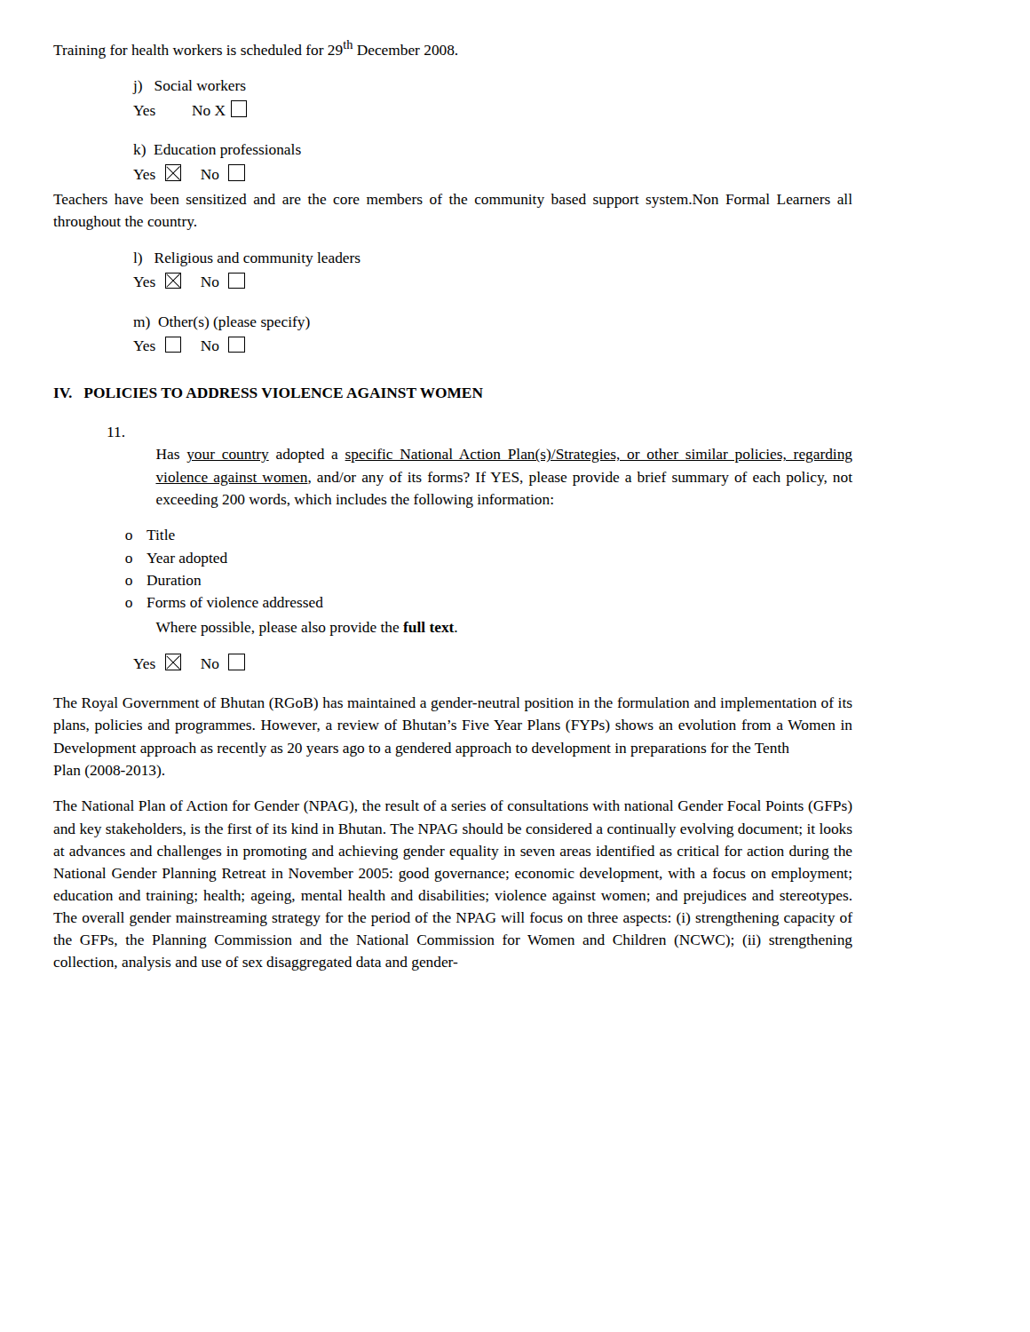Training for health workers is scheduled for 29th December 2008.
j) Social workers
Yes No X
k) Education professionals
Yes No
Teachers have been sensitized and are the core members of the community based support system.Non Formal Learners all throughout the country.
l) Religious and community leaders
Yes No
m) Other(s) (please specify)
Yes No
IV. Policies to address violence against women
11. Has your country adopted a specific National Action Plan(s)/Strategies, or other similar policies, regarding violence against women, and/or any of its forms? If YES, please provide a brief summary of each policy, not exceeding 200 words, which includes the following information:
Title
Year adopted
Duration
Forms of violence addressed
Where possible, please also provide the full text.
Yes No
The Royal Government of Bhutan (RGoB) has maintained a gender-neutral position in the formulation and implementation of its plans, policies and programmes. However, a review of Bhutan’s Five Year Plans (FYPs) shows an evolution from a Women in Development approach as recently as 20 years ago to a gendered approach to development in preparations for the Tenth
Plan (2008-2013).
The National Plan of Action for Gender (NPAG), the result of a series of consultations with national Gender Focal Points (GFPs) and key stakeholders, is the first of its kind in Bhutan. The NPAG should be considered a continually evolving document; it looks at advances and challenges in promoting and achieving gender equality in seven areas identified as critical for action during the National Gender Planning Retreat in November 2005: good governance; economic development, with a focus on employment; education and training; health; ageing, mental health and disabilities; violence against women; and prejudices and stereotypes. The overall gender mainstreaming strategy for the period of the NPAG will focus on three aspects: (i) strengthening capacity of the GFPs, the Planning Commission and the National Commission for Women and Children (NCWC); (ii) strengthening collection, analysis and use of sex disaggregated data and gender-